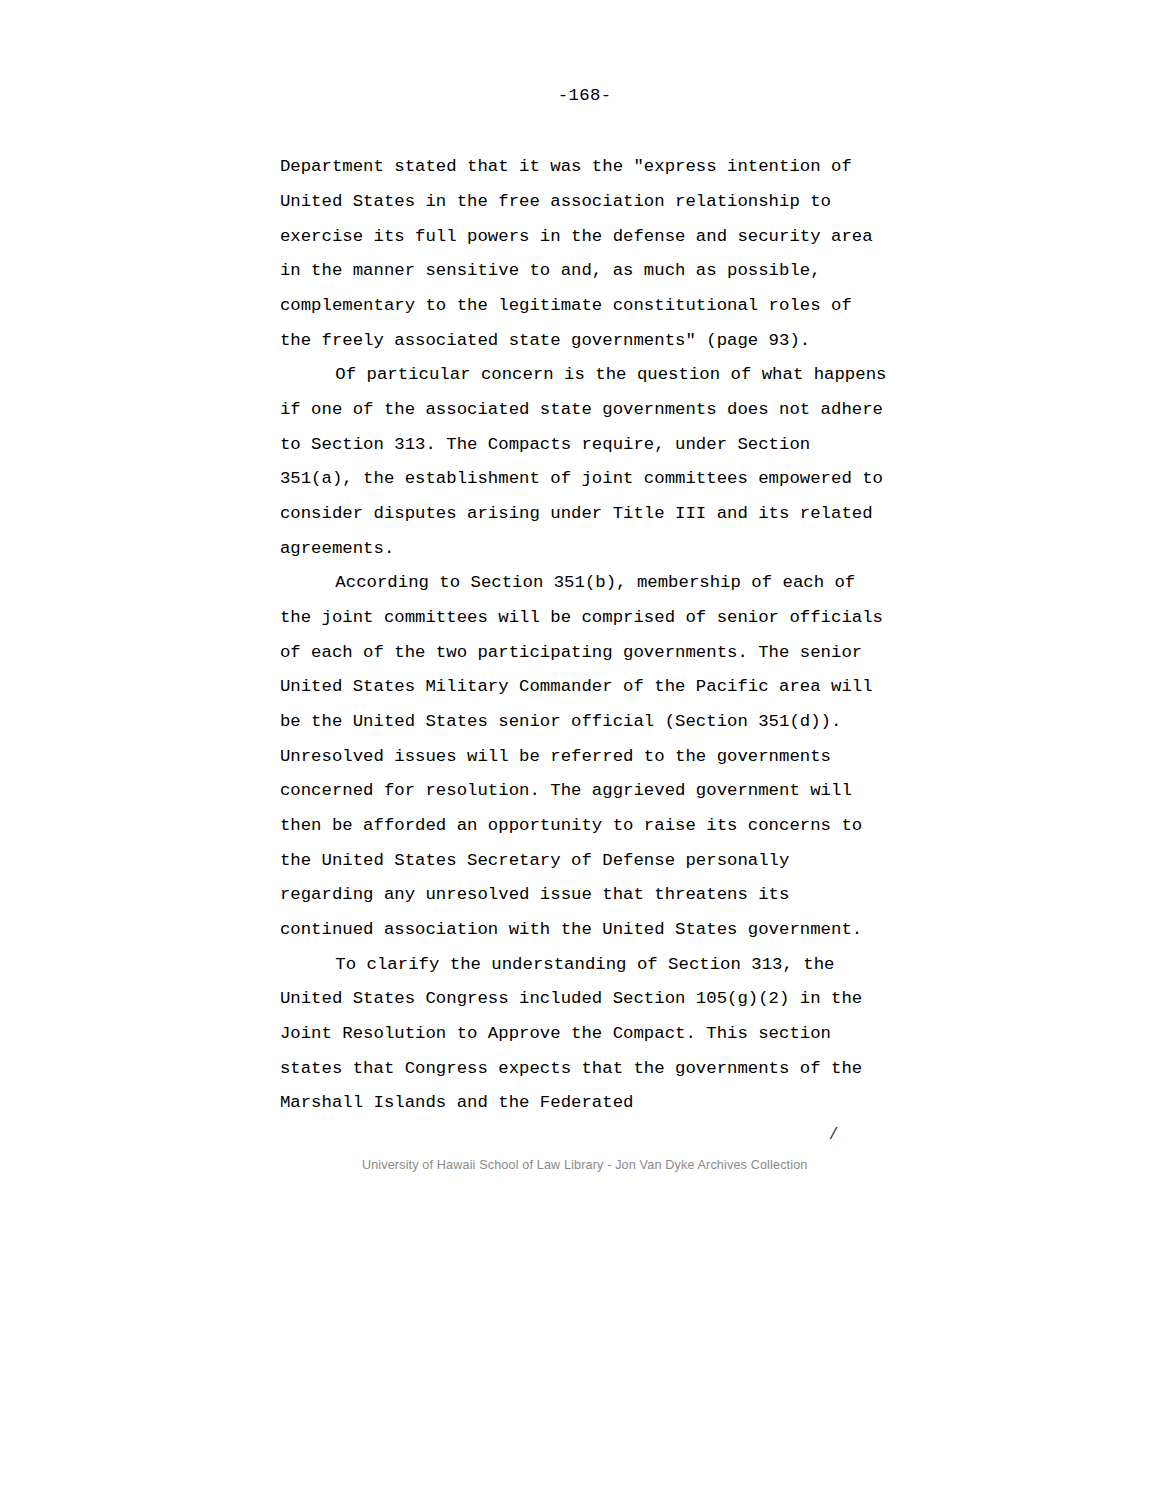-168-
Department stated that it was the "express intention of United States in the free association relationship to exercise its full powers in the defense and security area in the manner sensitive to and, as much as possible, complementary to the legitimate constitutional roles of the freely associated state governments" (page 93).
Of particular concern is the question of what happens if one of the associated state governments does not adhere to Section 313. The Compacts require, under Section 351(a), the establishment of joint committees empowered to consider disputes arising under Title III and its related agreements.
According to Section 351(b), membership of each of the joint committees will be comprised of senior officials of each of the two participating governments. The senior United States Military Commander of the Pacific area will be the United States senior official (Section 351(d)). Unresolved issues will be referred to the governments concerned for resolution. The aggrieved government will then be afforded an opportunity to raise its concerns to the United States Secretary of Defense personally regarding any unresolved issue that threatens its continued association with the United States government.
To clarify the understanding of Section 313, the United States Congress included Section 105(g)(2) in the Joint Resolution to Approve the Compact. This section states that Congress expects that the governments of the Marshall Islands and the Federated
/
University of Hawaii School of Law Library - Jon Van Dyke Archives Collection